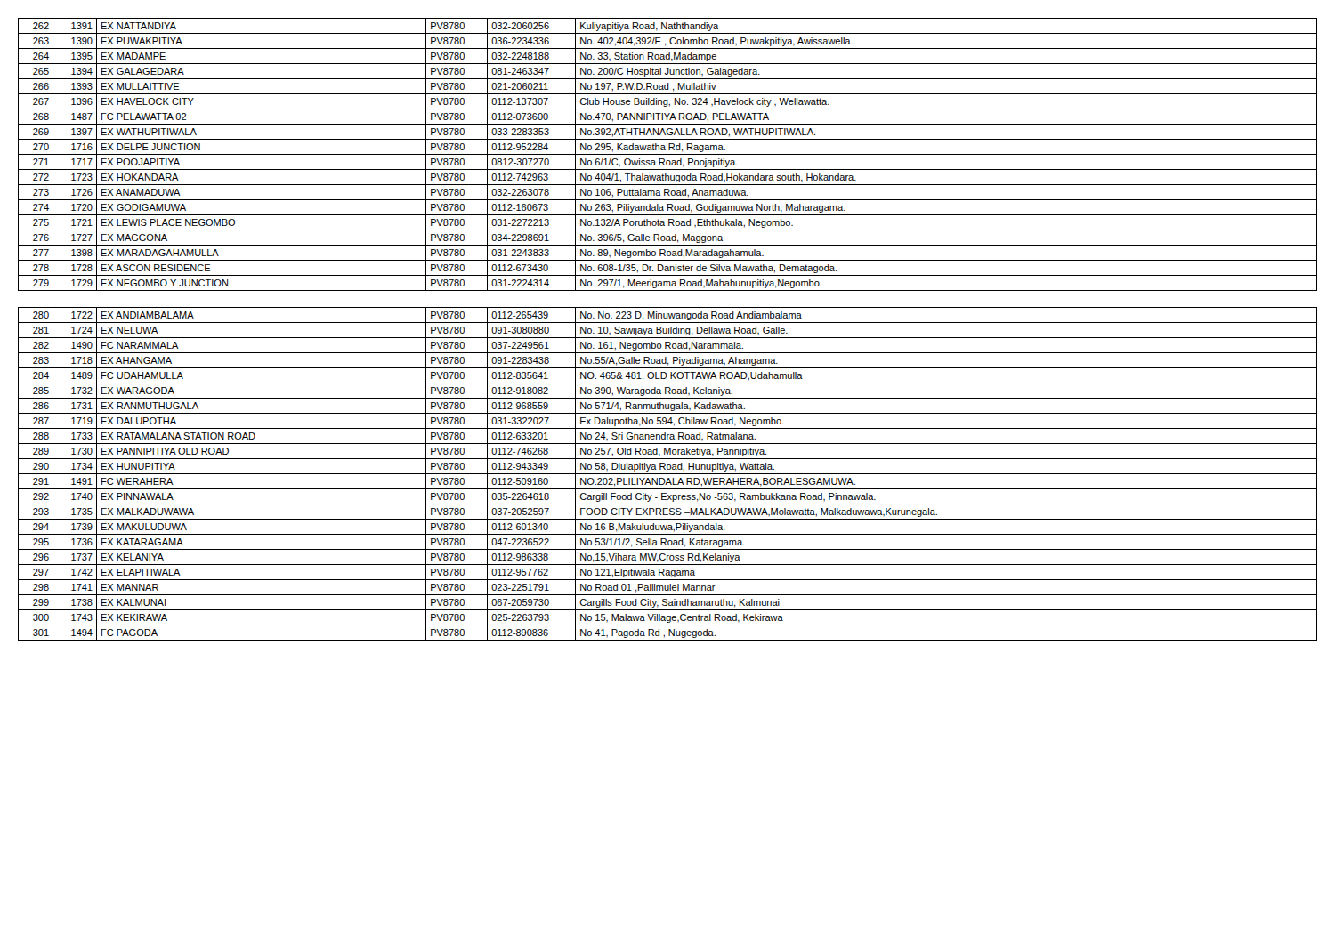| 262 | 1391 | EX NATTANDIYA | PV8780 | 032-2060256 | Kuliyapitiya Road, Naththandiya |
| 263 | 1390 | EX PUWAKPITIYA | PV8780 | 036-2234336 | No. 402,404,392/E , Colombo Road, Puwakpitiya, Awissawella. |
| 264 | 1395 | EX MADAMPE | PV8780 | 032-2248188 | No. 33, Station Road,Madampe |
| 265 | 1394 | EX GALAGEDARA | PV8780 | 081-2463347 | No. 200/C Hospital Junction, Galagedara. |
| 266 | 1393 | EX MULLAITTIVE | PV8780 | 021-2060211 | No 197, P.W.D.Road , Mullathiv |
| 267 | 1396 | EX HAVELOCK CITY | PV8780 | 0112-137307 | Club House Building, No. 324 ,Havelock city , Wellawatta. |
| 268 | 1487 | FC PELAWATTA 02 | PV8780 | 0112-073600 | No.470, PANNIPITIYA ROAD, PELAWATTA |
| 269 | 1397 | EX WATHUPITIWALA | PV8780 | 033-2283353 | No.392,ATHTHANAGALLA ROAD, WATHUPITIWALA. |
| 270 | 1716 | EX DELPE JUNCTION | PV8780 | 0112-952284 | No 295, Kadawatha Rd, Ragama. |
| 271 | 1717 | EX POOJAPITIYA | PV8780 | 0812-307270 | No 6/1/C, Owissa Road, Poojapitiya. |
| 272 | 1723 | EX HOKANDARA | PV8780 | 0112-742963 | No 404/1, Thalawathugoda Road,Hokandara south, Hokandara. |
| 273 | 1726 | EX ANAMADUWA | PV8780 | 032-2263078 | No 106, Puttalama Road, Anamaduwa. |
| 274 | 1720 | EX GODIGAMUWA | PV8780 | 0112-160673 | No 263, Piliyandala Road, Godigamuwa North, Maharagama. |
| 275 | 1721 | EX LEWIS PLACE NEGOMBO | PV8780 | 031-2272213 | No.132/A Poruthota Road ,Eththukala, Negombo. |
| 276 | 1727 | EX MAGGONA | PV8780 | 034-2298691 | No. 396/5, Galle Road, Maggona |
| 277 | 1398 | EX MARADAGAHAMULLA | PV8780 | 031-2243833 | No. 89, Negombo Road,Maradagahamula. |
| 278 | 1728 | EX ASCON RESIDENCE | PV8780 | 0112-673430 | No. 608-1/35, Dr. Danister de Silva Mawatha, Dematagoda. |
| 279 | 1729 | EX NEGOMBO Y JUNCTION | PV8780 | 031-2224314 | No. 297/1, Meerigama Road,Mahahunupitiya,Negombo. |
| 280 | 1722 | EX ANDIAMBALAMA | PV8780 | 0112-265439 | No. No. 223 D, Minuwangoda Road Andiambalama |
| 281 | 1724 | EX NELUWA | PV8780 | 091-3080880 | No. 10, Sawijaya Building, Dellawa Road, Galle. |
| 282 | 1490 | FC NARAMMALA | PV8780 | 037-2249561 | No. 161, Negombo Road,Narammala. |
| 283 | 1718 | EX AHANGAMA | PV8780 | 091-2283438 | No.55/A,Galle Road, Piyadigama, Ahangama. |
| 284 | 1489 | FC UDAHAMULLA | PV8780 | 0112-835641 | NO. 465& 481. OLD KOTTAWA ROAD,Udahamulla |
| 285 | 1732 | EX WARAGODA | PV8780 | 0112-918082 | No 390, Waragoda Road, Kelaniya. |
| 286 | 1731 | EX RANMUTHUGALA | PV8780 | 0112-968559 | No 571/4, Ranmuthugala, Kadawatha. |
| 287 | 1719 | EX DALUPOTHA | PV8780 | 031-3322027 | Ex Dalupotha,No 594, Chilaw Road, Negombo. |
| 288 | 1733 | EX RATAMALANA STATION ROAD | PV8780 | 0112-633201 | No 24, Sri Gnanendra Road, Ratmalana. |
| 289 | 1730 | EX PANNIPITIYA OLD ROAD | PV8780 | 0112-746268 | No 257, Old Road, Moraketiya, Pannipitiya. |
| 290 | 1734 | EX HUNUPITIYA | PV8780 | 0112-943349 | No 58, Diulapitiya Road, Hunupitiya, Wattala. |
| 291 | 1491 | FC WERAHERA | PV8780 | 0112-509160 | NO.202,PLILIYANDALA RD,WERAHERA,BORALESGAMUWA. |
| 292 | 1740 | EX PINNAWALA | PV8780 | 035-2264618 | Cargill Food City - Express,No -563, Rambukkana Road, Pinnawala. |
| 293 | 1735 | EX MALKADUWAWA | PV8780 | 037-2052597 | FOOD CITY EXPRESS –MALKADUWAWA,Molawatta, Malkaduwawa,Kurunegala. |
| 294 | 1739 | EX MAKULUDUWA | PV8780 | 0112-601340 | No 16 B,Makuluduwa,Piliyandala. |
| 295 | 1736 | EX KATARAGAMA | PV8780 | 047-2236522 | No 53/1/1/2, Sella Road, Kataragama. |
| 296 | 1737 | EX KELANIYA | PV8780 | 0112-986338 | No,15,Vihara MW,Cross Rd,Kelaniya |
| 297 | 1742 | EX ELAPITIWALA | PV8780 | 0112-957762 | No 121,Elpitiwala Ragama |
| 298 | 1741 | EX MANNAR | PV8780 | 023-2251791 | No Road 01 ,Pallimulei Mannar |
| 299 | 1738 | EX KALMUNAI | PV8780 | 067-2059730 | Cargills Food City, Saindhamaruthu, Kalmunai |
| 300 | 1743 | EX KEKIRAWA | PV8780 | 025-2263793 | No 15, Malawa Village,Central Road, Kekirawa |
| 301 | 1494 | FC PAGODA | PV8780 | 0112-890836 | No 41, Pagoda Rd , Nugegoda. |